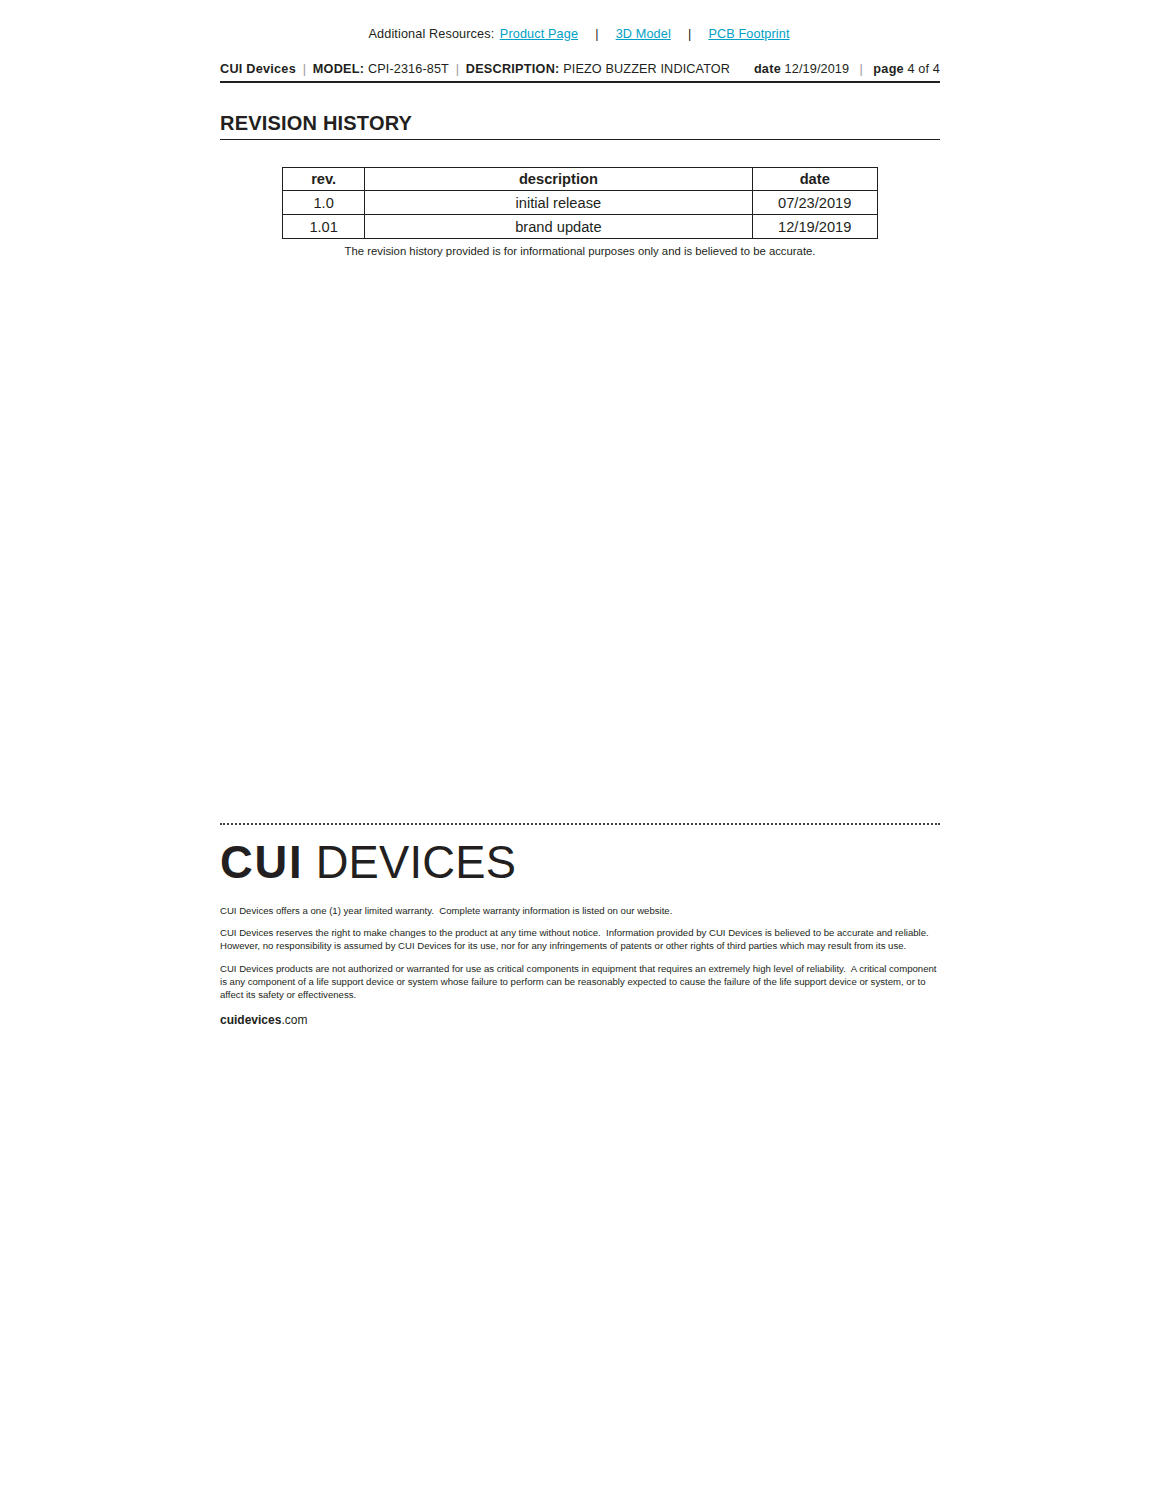Additional Resources: Product Page | 3D Model | PCB Footprint
CUI Devices | MODEL: CPI-2316-85T | DESCRIPTION: PIEZO BUZZER INDICATOR date 12/19/2019 | page 4 of 4
REVISION HISTORY
| rev. | description | date |
| --- | --- | --- |
| 1.0 | initial release | 07/23/2019 |
| 1.01 | brand update | 12/19/2019 |
The revision history provided is for informational purposes only and is believed to be accurate.
CUI DEVICES
CUI Devices offers a one (1) year limited warranty. Complete warranty information is listed on our website.
CUI Devices reserves the right to make changes to the product at any time without notice. Information provided by CUI Devices is believed to be accurate and reliable. However, no responsibility is assumed by CUI Devices for its use, nor for any infringements of patents or other rights of third parties which may result from its use.
CUI Devices products are not authorized or warranted for use as critical components in equipment that requires an extremely high level of reliability. A critical component is any component of a life support device or system whose failure to perform can be reasonably expected to cause the failure of the life support device or system, or to affect its safety or effectiveness.
cuidevices.com